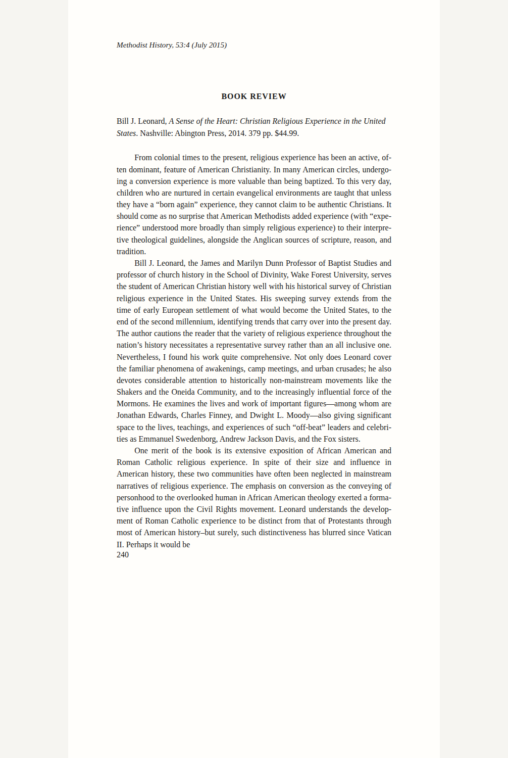Methodist History, 53:4 (July 2015)
Book Review
Bill J. Leonard, A Sense of the Heart: Christian Religious Experience in the United States. Nashville: Abington Press, 2014. 379 pp. $44.99.
From colonial times to the present, religious experience has been an active, often dominant, feature of American Christianity. In many American circles, undergoing a conversion experience is more valuable than being baptized. To this very day, children who are nurtured in certain evangelical environments are taught that unless they have a “born again” experience, they cannot claim to be authentic Christians. It should come as no surprise that American Methodists added experience (with “experience” understood more broadly than simply religious experience) to their interpretive theological guidelines, alongside the Anglican sources of scripture, reason, and tradition.
Bill J. Leonard, the James and Marilyn Dunn Professor of Baptist Studies and professor of church history in the School of Divinity, Wake Forest University, serves the student of American Christian history well with his historical survey of Christian religious experience in the United States. His sweeping survey extends from the time of early European settlement of what would become the United States, to the end of the second millennium, identifying trends that carry over into the present day. The author cautions the reader that the variety of religious experience throughout the nation’s history necessitates a representative survey rather than an all inclusive one. Nevertheless, I found his work quite comprehensive. Not only does Leonard cover the familiar phenomena of awakenings, camp meetings, and urban crusades; he also devotes considerable attention to historically non-mainstream movements like the Shakers and the Oneida Community, and to the increasingly influential force of the Mormons. He examines the lives and work of important figures—among whom are Jonathan Edwards, Charles Finney, and Dwight L. Moody—also giving significant space to the lives, teachings, and experiences of such “off-beat” leaders and celebrities as Emmanuel Swedenborg, Andrew Jackson Davis, and the Fox sisters.
One merit of the book is its extensive exposition of African American and Roman Catholic religious experience. In spite of their size and influence in American history, these two communities have often been neglected in mainstream narratives of religious experience. The emphasis on conversion as the conveying of personhood to the overlooked human in African American theology exerted a formative influence upon the Civil Rights movement. Leonard understands the development of Roman Catholic experience to be distinct from that of Protestants through most of American history–but surely, such distinctiveness has blurred since Vatican II. Perhaps it would be
240